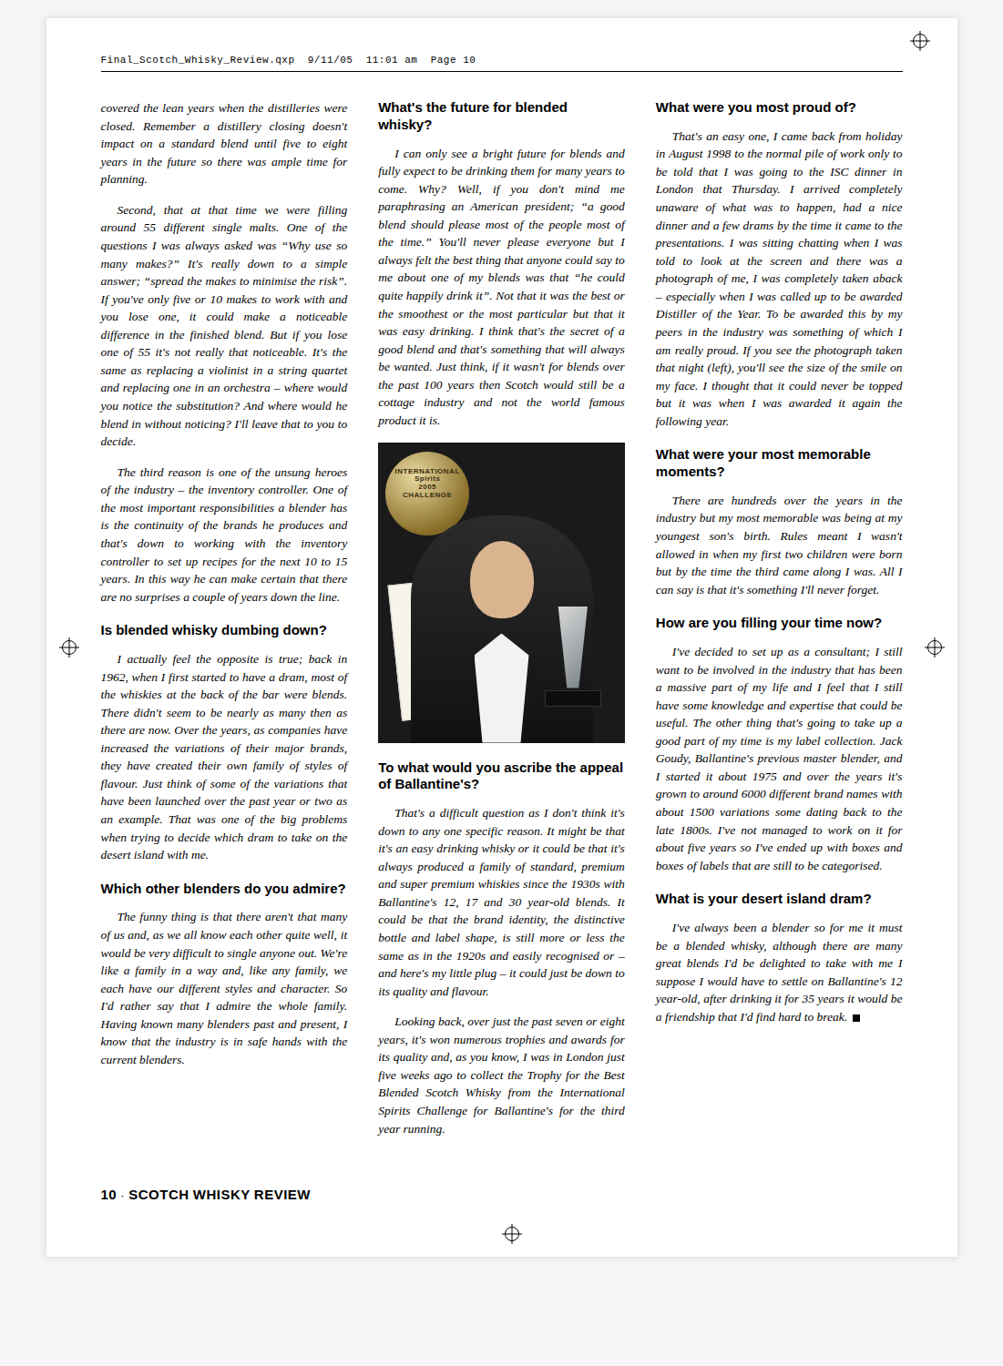Final_Scotch_Whisky_Review.qxp 9/11/05 11:01 am Page 10
covered the lean years when the distilleries were closed. Remember a distillery closing doesn't impact on a standard blend until five to eight years in the future so there was ample time for planning.
Second, that at that time we were filling around 55 different single malts. One of the questions I was always asked was “Why use so many makes?” It's really down to a simple answer; “spread the makes to minimise the risk”. If you've only five or 10 makes to work with and you lose one, it could make a noticeable difference in the finished blend. But if you lose one of 55 it's not really that noticeable. It's the same as replacing a violinist in a string quartet and replacing one in an orchestra – where would you notice the substitution? And where would he blend in without noticing? I'll leave that to you to decide.
The third reason is one of the unsung heroes of the industry – the inventory controller. One of the most important responsibilities a blender has is the continuity of the brands he produces and that's down to working with the inventory controller to set up recipes for the next 10 to 15 years. In this way he can make certain that there are no surprises a couple of years down the line.
Is blended whisky dumbing down?
I actually feel the opposite is true; back in 1962, when I first started to have a dram, most of the whiskies at the back of the bar were blends. There didn't seem to be nearly as many then as there are now. Over the years, as companies have increased the variations of their major brands, they have created their own family of styles of flavour. Just think of some of the variations that have been launched over the past year or two as an example. That was one of the big problems when trying to decide which dram to take on the desert island with me.
Which other blenders do you admire?
The funny thing is that there aren't that many of us and, as we all know each other quite well, it would be very difficult to single anyone out. We're like a family in a way and, like any family, we each have our different styles and character. So I'd rather say that I admire the whole family. Having known many blenders past and present, I know that the industry is in safe hands with the current blenders.
What's the future for blended whisky?
I can only see a bright future for blends and fully expect to be drinking them for many years to come. Why? Well, if you don't mind me paraphrasing an American president; “a good blend should please most of the people most of the time.” You'll never please everyone but I always felt the best thing that anyone could say to me about one of my blends was that “he could quite happily drink it”. Not that it was the best or the smoothest or the most particular but that it was easy drinking. I think that's the secret of a good blend and that's something that will always be wanted. Just think, if it wasn't for blends over the past 100 years then Scotch would still be a cottage industry and not the world famous product it is.
INTERNATIONAL
Spirits
2005
CHALLENGE
INTERNATIONAL SPIRITS CHALLENGE
TROPHY
Awarded to
BALLANTINE'S
Best Blended Scotch Whisky
To what would you ascribe the appeal of Ballantine's?
That's a difficult question as I don't think it's down to any one specific reason. It might be that it's an easy drinking whisky or it could be that it's always produced a family of standard, premium and super premium whiskies since the 1930s with Ballantine's 12, 17 and 30 year-old blends. It could be that the brand identity, the distinctive bottle and label shape, is still more or less the same as in the 1920s and easily recognised or –and here's my little plug – it could just be down to its quality and flavour.
Looking back, over just the past seven or eight years, it's won numerous trophies and awards for its quality and, as you know, I was in London just five weeks ago to collect the Trophy for the Best Blended Scotch Whisky from the International Spirits Challenge for Ballantine's for the third year running.
What were you most proud of?
That's an easy one, I came back from holiday in August 1998 to the normal pile of work only to be told that I was going to the ISC dinner in London that Thursday. I arrived completely unaware of what was to happen, had a nice dinner and a few drams by the time it came to the presentations. I was sitting chatting when I was told to look at the screen and there was a photograph of me, I was completely taken aback – especially when I was called up to be awarded Distiller of the Year. To be awarded this by my peers in the industry was something of which I am really proud. If you see the photograph taken that night (left), you'll see the size of the smile on my face. I thought that it could never be topped but it was when I was awarded it again the following year.
What were your most memorable moments?
There are hundreds over the years in the industry but my most memorable was being at my youngest son's birth. Rules meant I wasn't allowed in when my first two children were born but by the time the third came along I was. All I can say is that it's something I'll never forget.
How are you filling your time now?
I've decided to set up as a consultant; I still want to be involved in the industry that has been a massive part of my life and I feel that I still have some knowledge and expertise that could be useful. The other thing that's going to take up a good part of my time is my label collection. Jack Goudy, Ballantine's previous master blender, and I started it about 1975 and over the years it's grown to around 6000 different brand names with about 1500 variations some dating back to the late 1800s. I've not managed to work on it for about five years so I've ended up with boxes and boxes of labels that are still to be categorised.
What is your desert island dram?
I've always been a blender so for me it must be a blended whisky, although there are many great blends I'd be delighted to take with me I suppose I would have to settle on Ballantine's 12 year-old, after drinking it for 35 years it would be a friendship that I'd find hard to break.
10 · SCOTCH WHISKY REVIEW